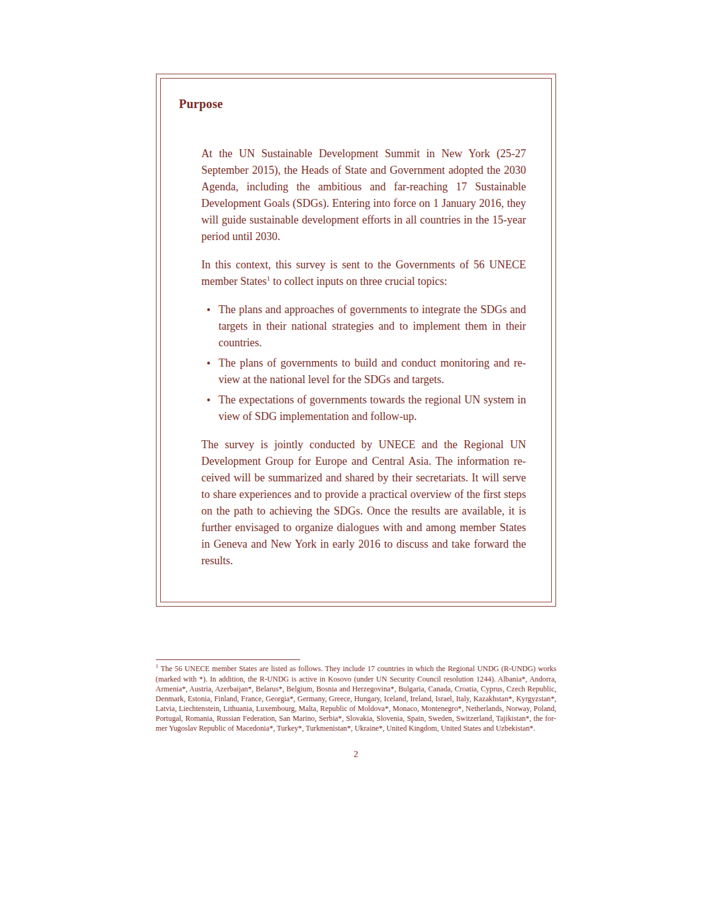Purpose
At the UN Sustainable Development Summit in New York (25-27 September 2015), the Heads of State and Government adopted the 2030 Agenda, including the ambitious and far-reaching 17 Sustainable Development Goals (SDGs). Entering into force on 1 January 2016, they will guide sustainable development efforts in all countries in the 15-year period until 2030.
In this context, this survey is sent to the Governments of 56 UNECE member States1 to collect inputs on three crucial topics:
The plans and approaches of governments to integrate the SDGs and targets in their national strategies and to implement them in their countries.
The plans of governments to build and conduct monitoring and review at the national level for the SDGs and targets.
The expectations of governments towards the regional UN system in view of SDG implementation and follow-up.
The survey is jointly conducted by UNECE and the Regional UN Development Group for Europe and Central Asia. The information received will be summarized and shared by their secretariats. It will serve to share experiences and to provide a practical overview of the first steps on the path to achieving the SDGs. Once the results are available, it is further envisaged to organize dialogues with and among member States in Geneva and New York in early 2016 to discuss and take forward the results.
1 The 56 UNECE member States are listed as follows. They include 17 countries in which the Regional UNDG (R-UNDG) works (marked with *). In addition, the R-UNDG is active in Kosovo (under UN Security Council resolution 1244). Albania*, Andorra, Armenia*, Austria, Azerbaijan*, Belarus*, Belgium, Bosnia and Herzegovina*, Bulgaria, Canada, Croatia, Cyprus, Czech Republic, Denmark, Estonia, Finland, France, Georgia*, Germany, Greece, Hungary, Iceland, Ireland, Israel, Italy, Kazakhstan*, Kyrgyzstan*, Latvia, Liechtenstein, Lithuania, Luxembourg, Malta, Republic of Moldova*, Monaco, Montenegro*, Netherlands, Norway, Poland, Portugal, Romania, Russian Federation, San Marino, Serbia*, Slovakia, Slovenia, Spain, Sweden, Switzerland, Tajikistan*, the former Yugoslav Republic of Macedonia*, Turkey*, Turkmenistan*, Ukraine*, United Kingdom, United States and Uzbekistan*.
2